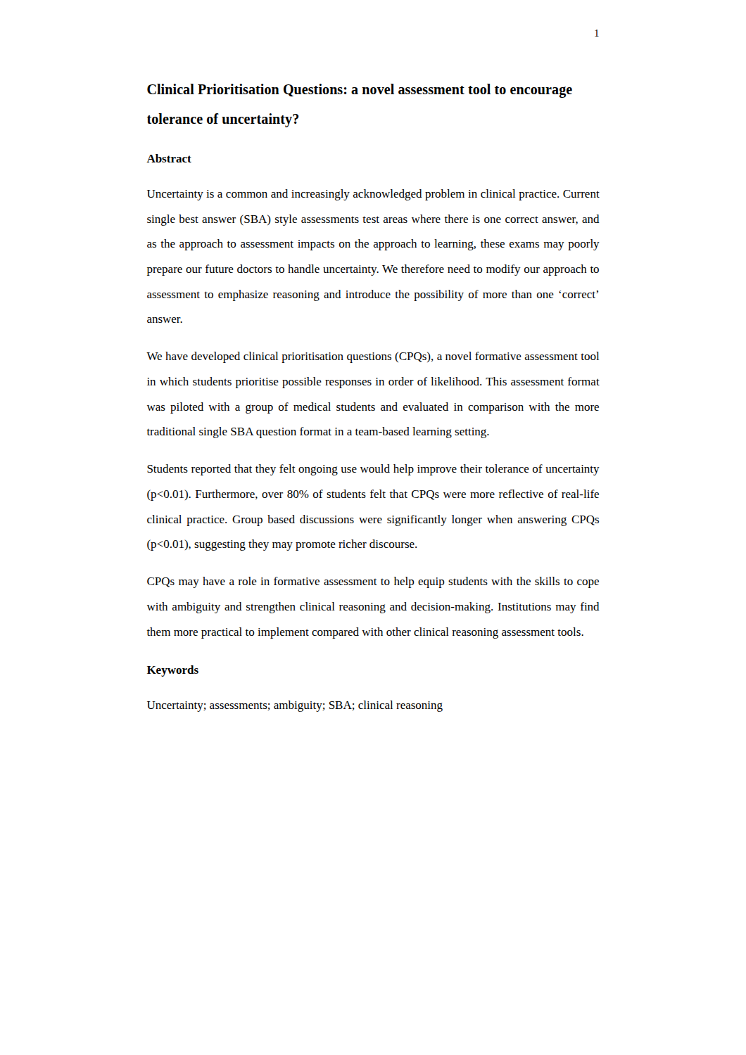1
Clinical Prioritisation Questions: a novel assessment tool to encourage tolerance of uncertainty?
Abstract
Uncertainty is a common and increasingly acknowledged problem in clinical practice. Current single best answer (SBA) style assessments test areas where there is one correct answer, and as the approach to assessment impacts on the approach to learning, these exams may poorly prepare our future doctors to handle uncertainty. We therefore need to modify our approach to assessment to emphasize reasoning and introduce the possibility of more than one ‘correct’ answer.
We have developed clinical prioritisation questions (CPQs), a novel formative assessment tool in which students prioritise possible responses in order of likelihood. This assessment format was piloted with a group of medical students and evaluated in comparison with the more traditional single SBA question format in a team-based learning setting.
Students reported that they felt ongoing use would help improve their tolerance of uncertainty (p<0.01). Furthermore, over 80% of students felt that CPQs were more reflective of real-life clinical practice. Group based discussions were significantly longer when answering CPQs (p<0.01), suggesting they may promote richer discourse.
CPQs may have a role in formative assessment to help equip students with the skills to cope with ambiguity and strengthen clinical reasoning and decision-making. Institutions may find them more practical to implement compared with other clinical reasoning assessment tools.
Keywords
Uncertainty; assessments; ambiguity; SBA; clinical reasoning